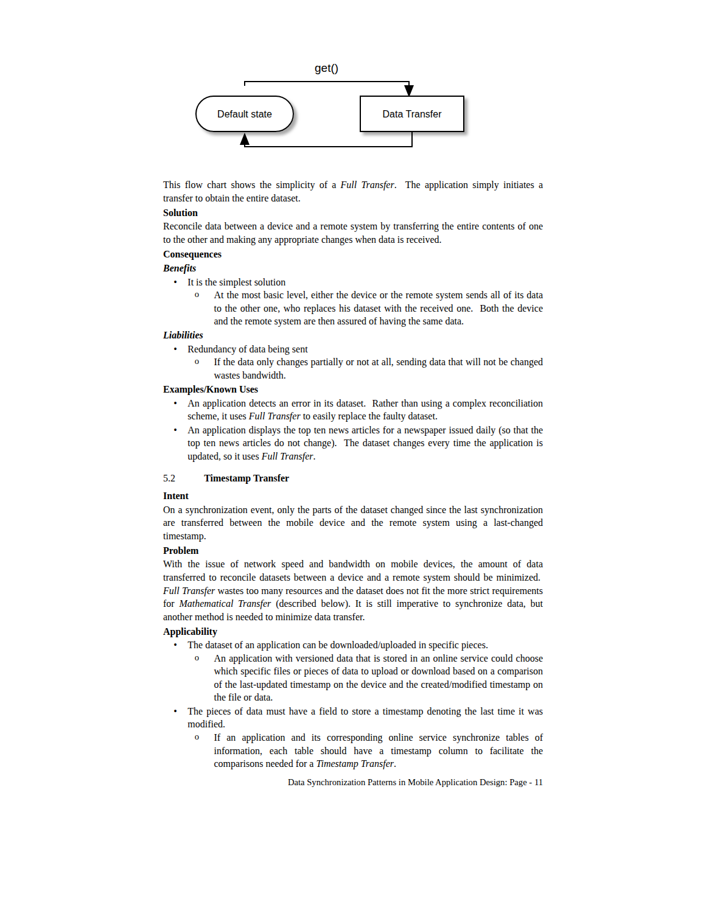get() Default state Data Transfer
This flow chart shows the simplicity of a Full Transfer. The application simply initiates a transfer to obtain the entire dataset.
Solution
Reconcile data between a device and a remote system by transferring the entire contents of one to the other and making any appropriate changes when data is received.
Consequences
Benefits
It is the simplest solution
At the most basic level, either the device or the remote system sends all of its data to the other one, who replaces his dataset with the received one. Both the device and the remote system are then assured of having the same data.
Liabilities
Redundancy of data being sent
If the data only changes partially or not at all, sending data that will not be changed wastes bandwidth.
Examples/Known Uses
An application detects an error in its dataset. Rather than using a complex reconciliation scheme, it uses Full Transfer to easily replace the faulty dataset.
An application displays the top ten news articles for a newspaper issued daily (so that the top ten news articles do not change). The dataset changes every time the application is updated, so it uses Full Transfer.
5.2 Timestamp Transfer
Intent
On a synchronization event, only the parts of the dataset changed since the last synchronization are transferred between the mobile device and the remote system using a last-changed timestamp.
Problem
With the issue of network speed and bandwidth on mobile devices, the amount of data transferred to reconcile datasets between a device and a remote system should be minimized. Full Transfer wastes too many resources and the dataset does not fit the more strict requirements for Mathematical Transfer (described below). It is still imperative to synchronize data, but another method is needed to minimize data transfer.
Applicability
The dataset of an application can be downloaded/uploaded in specific pieces.
An application with versioned data that is stored in an online service could choose which specific files or pieces of data to upload or download based on a comparison of the last-updated timestamp on the device and the created/modified timestamp on the file or data.
The pieces of data must have a field to store a timestamp denoting the last time it was modified.
If an application and its corresponding online service synchronize tables of information, each table should have a timestamp column to facilitate the comparisons needed for a Timestamp Transfer.
Data Synchronization Patterns in Mobile Application Design: Page - 11